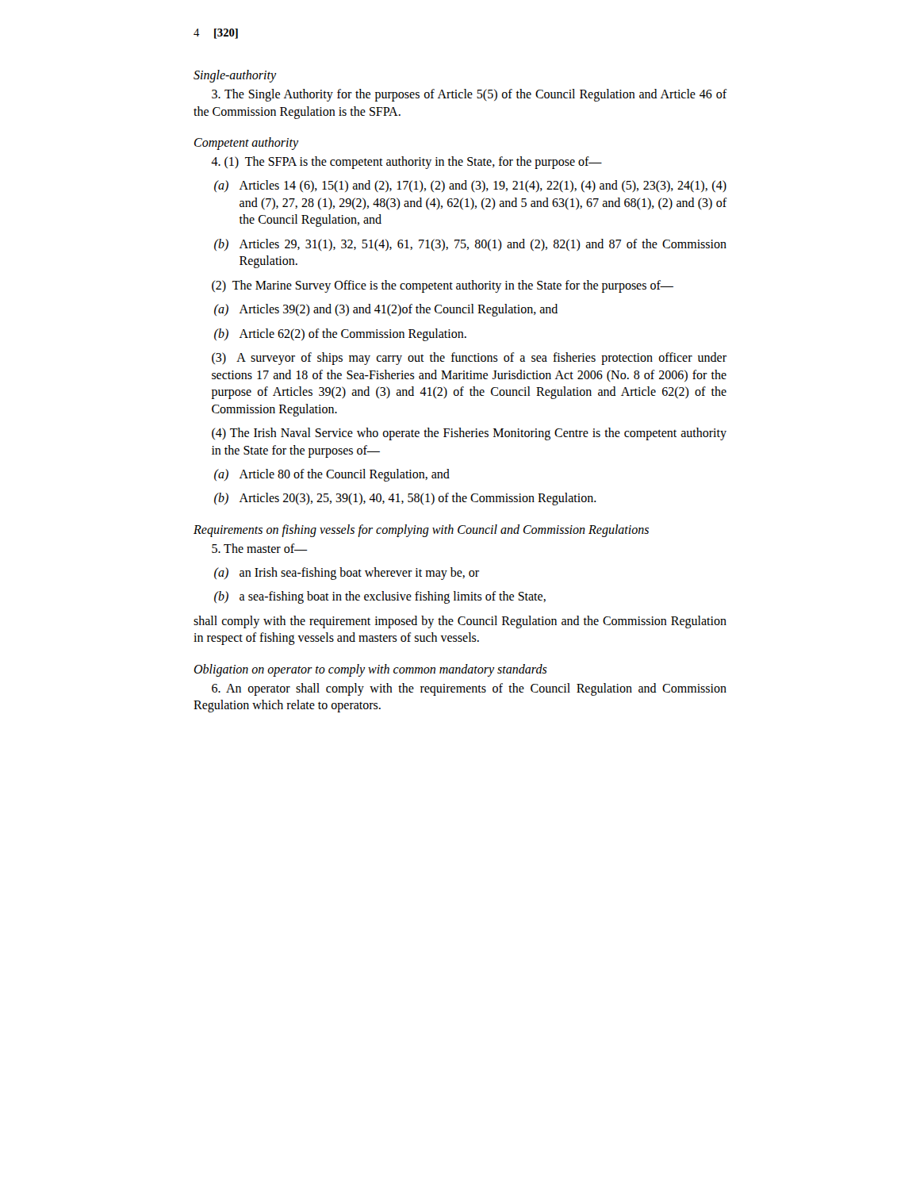4[320]
Single-authority
3. The Single Authority for the purposes of Article 5(5) of the Council Regulation and Article 46 of the Commission Regulation is the SFPA.
Competent authority
4. (1) The SFPA is the competent authority in the State, for the purpose of—
(a) Articles 14 (6), 15(1) and (2), 17(1), (2) and (3), 19, 21(4), 22(1), (4) and (5), 23(3), 24(1), (4) and (7), 27, 28 (1), 29(2), 48(3) and (4), 62(1), (2) and 5 and 63(1), 67 and 68(1), (2) and (3) of the Council Regulation, and
(b) Articles 29, 31(1), 32, 51(4), 61, 71(3), 75, 80(1) and (2), 82(1) and 87 of the Commission Regulation.
(2) The Marine Survey Office is the competent authority in the State for the purposes of—
(a) Articles 39(2) and (3) and 41(2)of the Council Regulation, and
(b) Article 62(2) of the Commission Regulation.
(3) A surveyor of ships may carry out the functions of a sea fisheries protection officer under sections 17 and 18 of the Sea-Fisheries and Maritime Jurisdiction Act 2006 (No. 8 of 2006) for the purpose of Articles 39(2) and (3) and 41(2) of the Council Regulation and Article 62(2) of the Commission Regulation.
(4) The Irish Naval Service who operate the Fisheries Monitoring Centre is the competent authority in the State for the purposes of—
(a) Article 80 of the Council Regulation, and
(b) Articles 20(3), 25, 39(1), 40, 41, 58(1) of the Commission Regulation.
Requirements on fishing vessels for complying with Council and Commission Regulations
5. The master of—
(a) an Irish sea-fishing boat wherever it may be, or
(b) a sea-fishing boat in the exclusive fishing limits of the State,
shall comply with the requirement imposed by the Council Regulation and the Commission Regulation in respect of fishing vessels and masters of such vessels.
Obligation on operator to comply with common mandatory standards
6. An operator shall comply with the requirements of the Council Regulation and Commission Regulation which relate to operators.